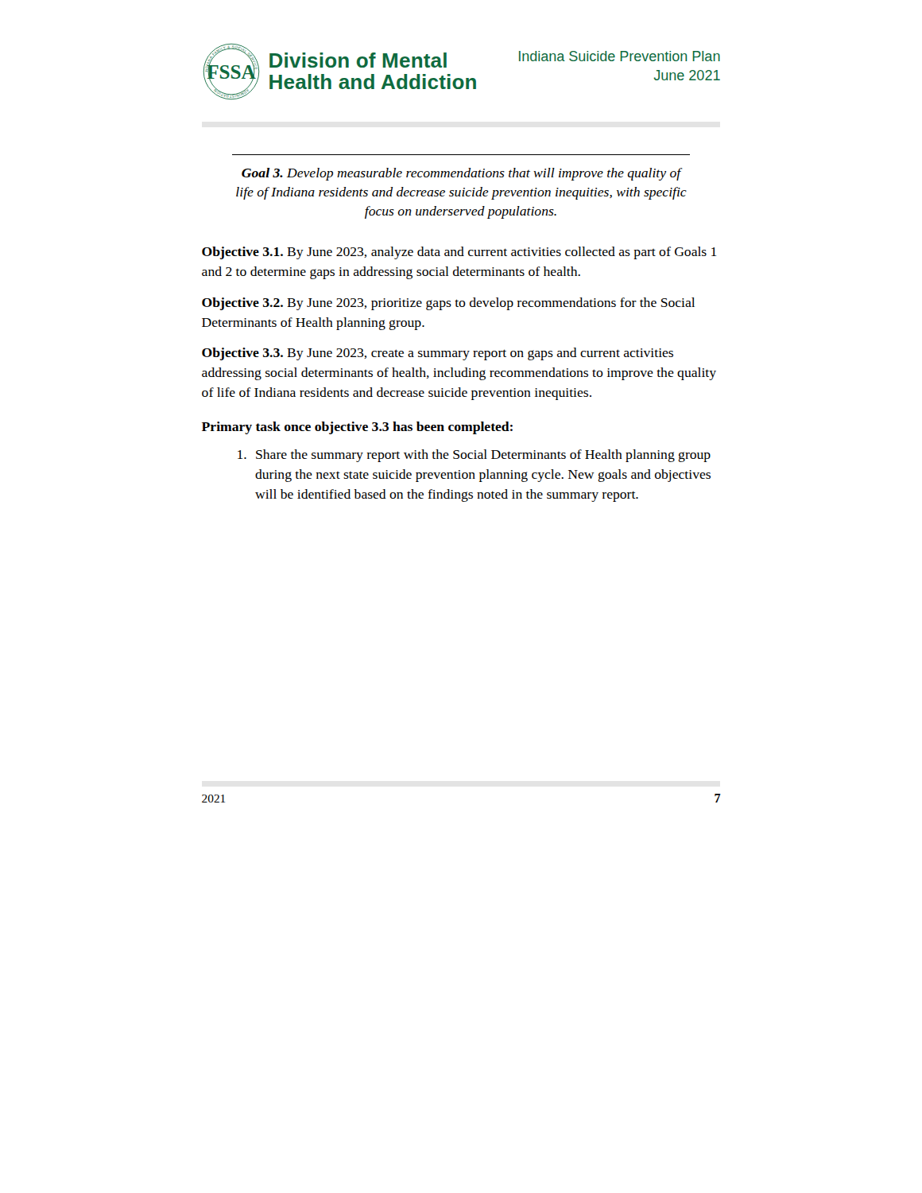INDIANA FAMILY & SOCIAL SERVICES ADMINISTRATION FSSA
Division of Mental
Health and Addiction
Indiana Suicide Prevention Plan
June 2021
Goal 3. Develop measurable recommendations that will improve the quality of life of Indiana residents and decrease suicide prevention inequities, with specific focus on underserved populations.
Objective 3.1. By June 2023, analyze data and current activities collected as part of Goals 1 and 2 to determine gaps in addressing social determinants of health.
Objective 3.2. By June 2023, prioritize gaps to develop recommendations for the Social Determinants of Health planning group.
Objective 3.3. By June 2023, create a summary report on gaps and current activities addressing social determinants of health, including recommendations to improve the quality of life of Indiana residents and decrease suicide prevention inequities.
Primary task once objective 3.3 has been completed:
Share the summary report with the Social Determinants of Health planning group during the next state suicide prevention planning cycle. New goals and objectives will be identified based on the findings noted in the summary report.
2021
7